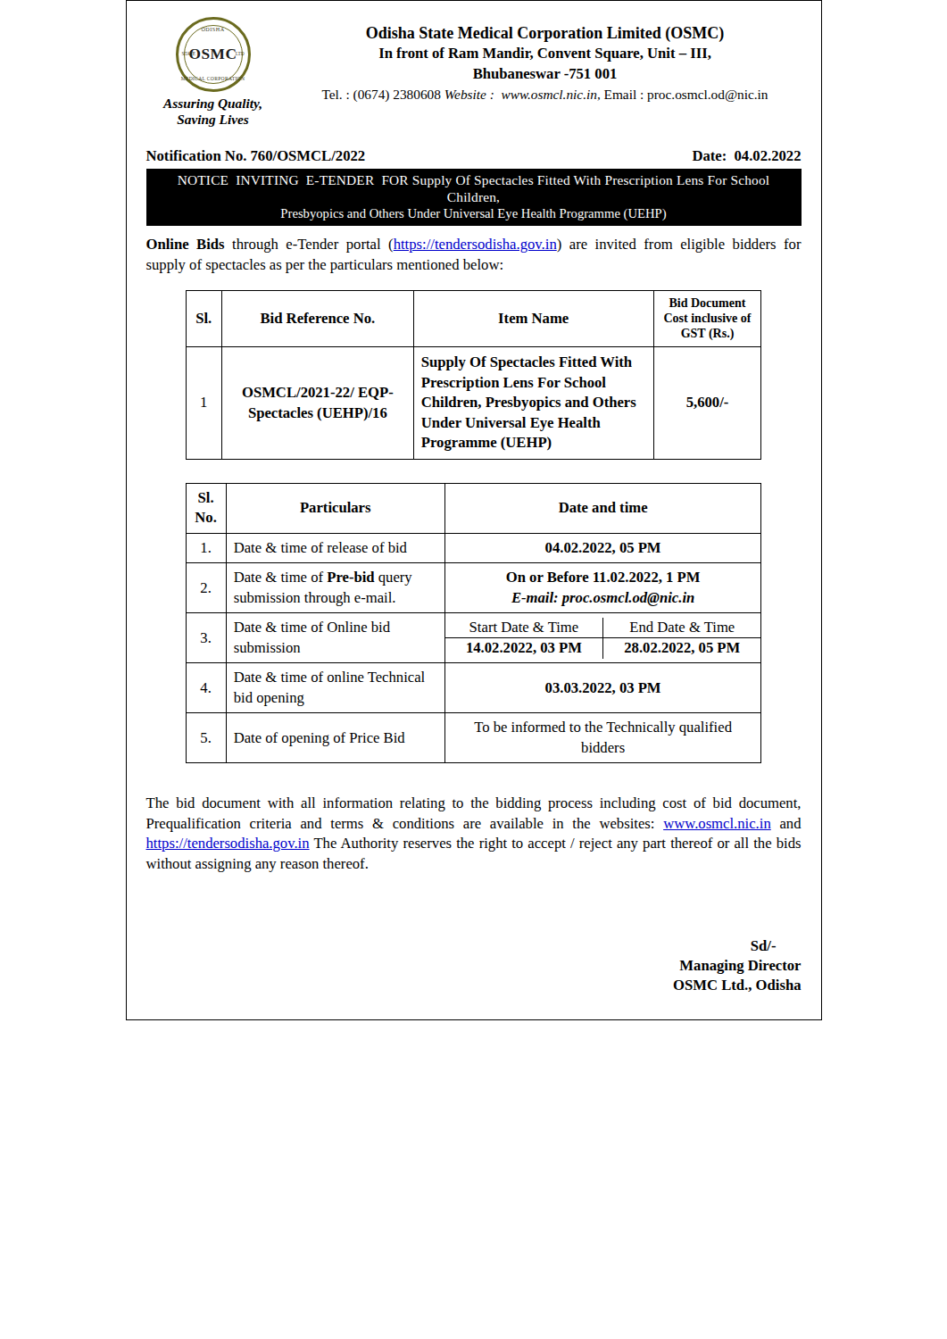ODISHA
OSMC
STATE
LTD
MEDICAL CORPORATION
Assuring Quality,
Saving Lives
Odisha State Medical Corporation Limited (OSMC)
In front of Ram Mandir, Convent Square, Unit – III,
Bhubaneswar -751 001
Tel. : (0674) 2380608 Website : www.osmcl.nic.in, Email : proc.osmcl.od@nic.in
Notification No. 760/OSMCL/2022
Date: 04.02.2022
NOTICE INVITING E-TENDER FOR Supply Of Spectacles Fitted With Prescription Lens For School Children,
Presbyopics and Others Under Universal Eye Health Programme (UEHP)
Online Bids through e-Tender portal (https://tendersodisha.gov.in) are invited from eligible bidders for supply of spectacles as per the particulars mentioned below:
| Sl. | Bid Reference No. | Item Name | Bid Document Cost inclusive of GST (Rs.) |
| --- | --- | --- | --- |
| 1 | OSMCL/2021-22/ EQP- Spectacles (UEHP)/16 | Supply Of Spectacles Fitted With Prescription Lens For School Children, Presbyopics and Others Under Universal Eye Health Programme (UEHP) | 5,600/- |
| Sl. No. | Particulars | Date and time |
| --- | --- | --- |
| 1. | Date & time of release of bid | 04.02.2022, 05 PM |
| 2. | Date & time of Pre-bid query submission through e-mail. | On or Before 11.02.2022, 1 PM E-mail: proc.osmcl.od@nic.in |
| 3. | Date & time of Online bid submission | / Start Date & Time / End Date & Time / / 14.02.2022, 03 PM / 28.02.2022, 05 PM / |
| 4. | Date & time of online Technical bid opening | 03.03.2022, 03 PM |
| 5. | Date of opening of Price Bid | To be informed to the Technically qualified bidders |
The bid document with all information relating to the bidding process including cost of bid document, Prequalification criteria and terms & conditions are available in the websites: www.osmcl.nic.in and https://tendersodisha.gov.in The Authority reserves the right to accept / reject any part thereof or all the bids without assigning any reason thereof.
Sd/-
Managing Director
OSMC Ltd., Odisha